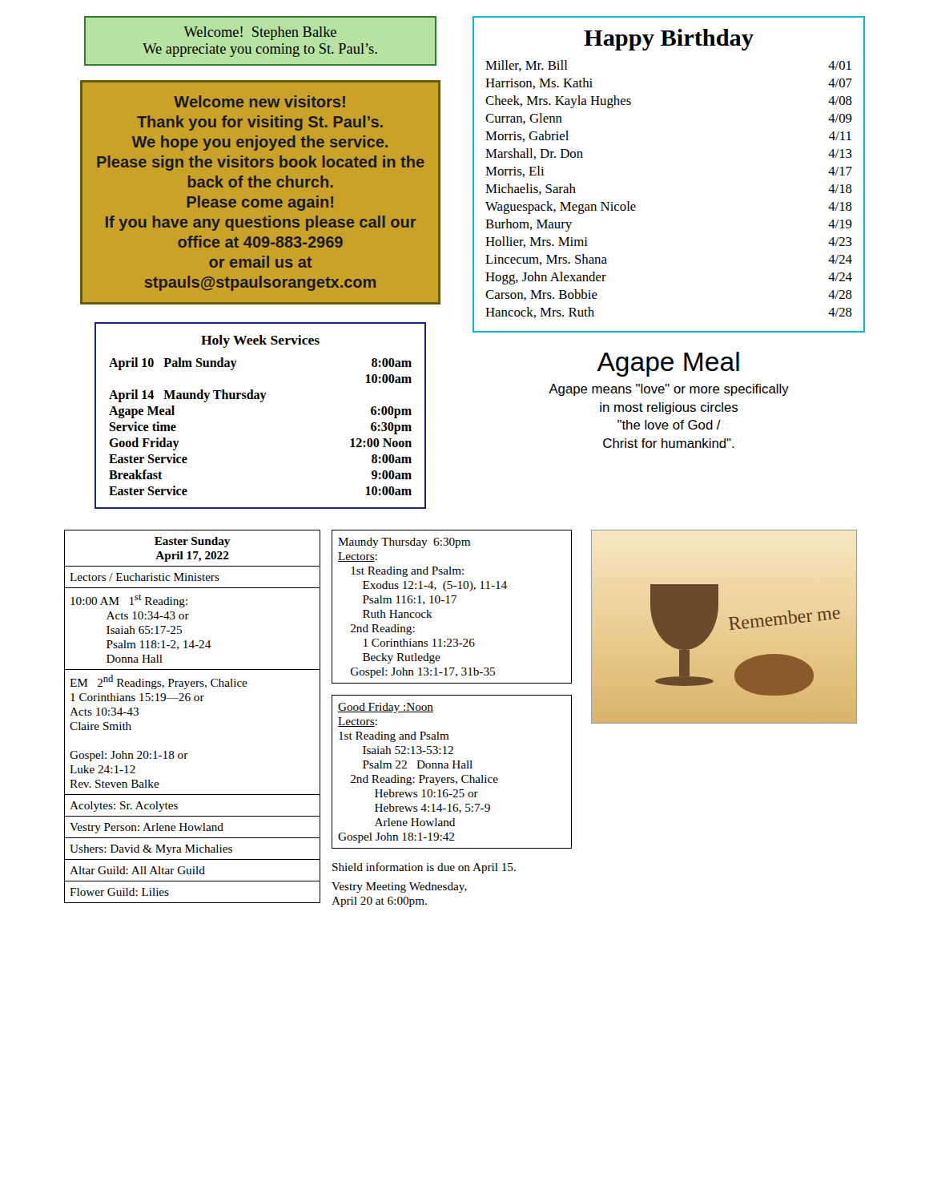Welcome! Stephen Balke
We appreciate you coming to St. Paul’s.
Welcome new visitors!
Thank you for visiting St. Paul’s.
We hope you enjoyed the service.
Please sign the visitors book located in the back of the church.
Please come again!
If you have any questions please call our office at 409-883-2969
or email us at
stpauls@stpaulsorangetx.com
Holy Week Services
| April 10 Palm Sunday | 8:00am |
| | 10:00am |
| April 14 Maundy Thursday | |
| Agape Meal | 6:00pm |
| Service time | 6:30pm |
| Good Friday | 12:00 Noon |
| Easter Service | 8:00am |
| Breakfast | 9:00am |
| Easter Service | 10:00am |
Happy Birthday
| Miller, Mr. Bill | 4/01 |
| Harrison, Ms. Kathi | 4/07 |
| Cheek, Mrs. Kayla Hughes | 4/08 |
| Curran, Glenn | 4/09 |
| Morris, Gabriel | 4/11 |
| Marshall, Dr. Don | 4/13 |
| Morris, Eli | 4/17 |
| Michaelis, Sarah | 4/18 |
| Waguespack, Megan Nicole | 4/18 |
| Burhom, Maury | 4/19 |
| Hollier, Mrs. Mimi | 4/23 |
| Lincecum, Mrs. Shana | 4/24 |
| Hogg, John Alexander | 4/24 |
| Carson, Mrs. Bobbie | 4/28 |
| Hancock, Mrs. Ruth | 4/28 |
Agape Meal
Agape means "love" or more specifically
in most religious circles
"the love of God /
Christ for humankind".
| Easter Sunday April 17, 2022 |
| --- |
| Lectors / Eucharistic Ministers |
| 10:00 AM 1 st Reading: Acts 10:34-43 or Isaiah 65:17-25 Psalm 118:1-2, 14-24 Donna Hall |
| EM 2 nd Readings, Prayers, Chalice 1 Corinthians 15:19—26 or Acts 10:34-43 Claire Smith Gospel: John 20:1-18 or Luke 24:1-12 Rev. Steven Balke |
| Acolytes: Sr. Acolytes |
| Vestry Person: Arlene Howland |
| Ushers: David & Myra Michalies |
| Altar Guild: All Altar Guild |
| Flower Guild: Lilies |
Maundy Thursday 6:30pm
Lectors:
1st Reading and Psalm:
Exodus 12:1-4, (5-10), 11-14
Psalm 116:1, 10-17
Ruth Hancock
2nd Reading:
1 Corinthians 11:23-26
Becky Rutledge
Gospel: John 13:1-17, 31b-35
Good Friday :Noon
Lectors:
1st Reading and Psalm
Isaiah 52:13-53:12
Psalm 22 Donna Hall
2nd Reading: Prayers, Chalice
Hebrews 10:16-25 or
Hebrews 4:14-16, 5:7-9
Arlene Howland
Gospel John 18:1-19:42
Shield information is due on April 15.
Vestry Meeting Wednesday,
April 20 at 6:00pm.
Remember me